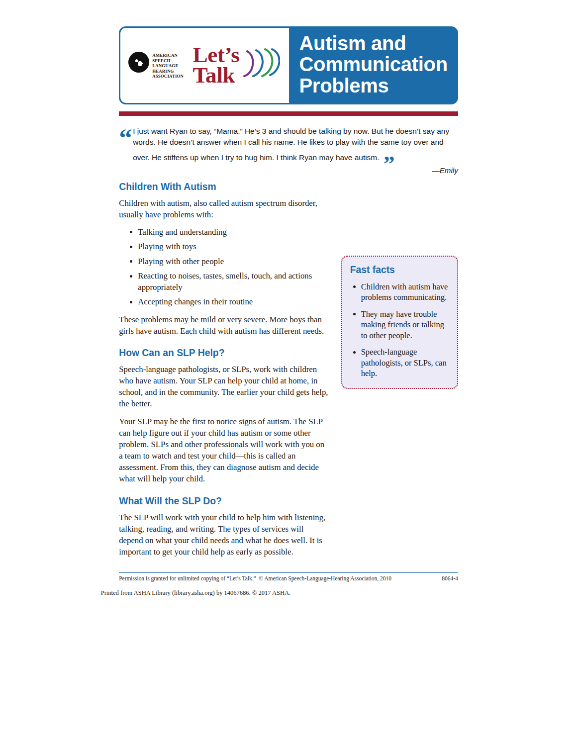American
Speech-Language
Hearing
Association
Let’s Talk
Autism and
Communication
Problems
“
I just want Ryan to say, “Mama.” He’s 3 and should be talking by now. But he doesn’t say any words. He doesn’t answer when I call his name. He likes to play with the same toy over and over. He stiffens up when I try to hug him. I think Ryan may have autism. ”
—Emily
Children With Autism
Children with autism, also called autism spectrum disorder, usually have problems with:
Talking and understanding
Playing with toys
Playing with other people
Reacting to noises, tastes, smells, touch, and actions appropriately
Accepting changes in their routine
These problems may be mild or very severe. More boys than girls have autism. Each child with autism has different needs.
How Can an SLP Help?
Speech-language pathologists, or SLPs, work with children who have autism. Your SLP can help your child at home, in school, and in the community. The earlier your child gets help, the better.
Your SLP may be the first to notice signs of autism. The SLP can help figure out if your child has autism or some other problem. SLPs and other professionals will work with you on a team to watch and test your child—this is called an assessment. From this, they can diagnose autism and decide what will help your child.
What Will the SLP Do?
The SLP will work with your child to help him with listening, talking, reading, and writing. The types of services will depend on what your child needs and what he does well. It is important to get your child help as early as possible.
Fast facts
Children with autism have problems communicating.
They may have trouble making friends or talking to other people.
Speech-language pathologists, or SLPs, can help.
Permission is granted for unlimited copying of “Let’s Talk.” © American Speech-Language-Hearing Association, 2010 8064-4
Printed from ASHA Library (library.asha.org) by 14067686. © 2017 ASHA.